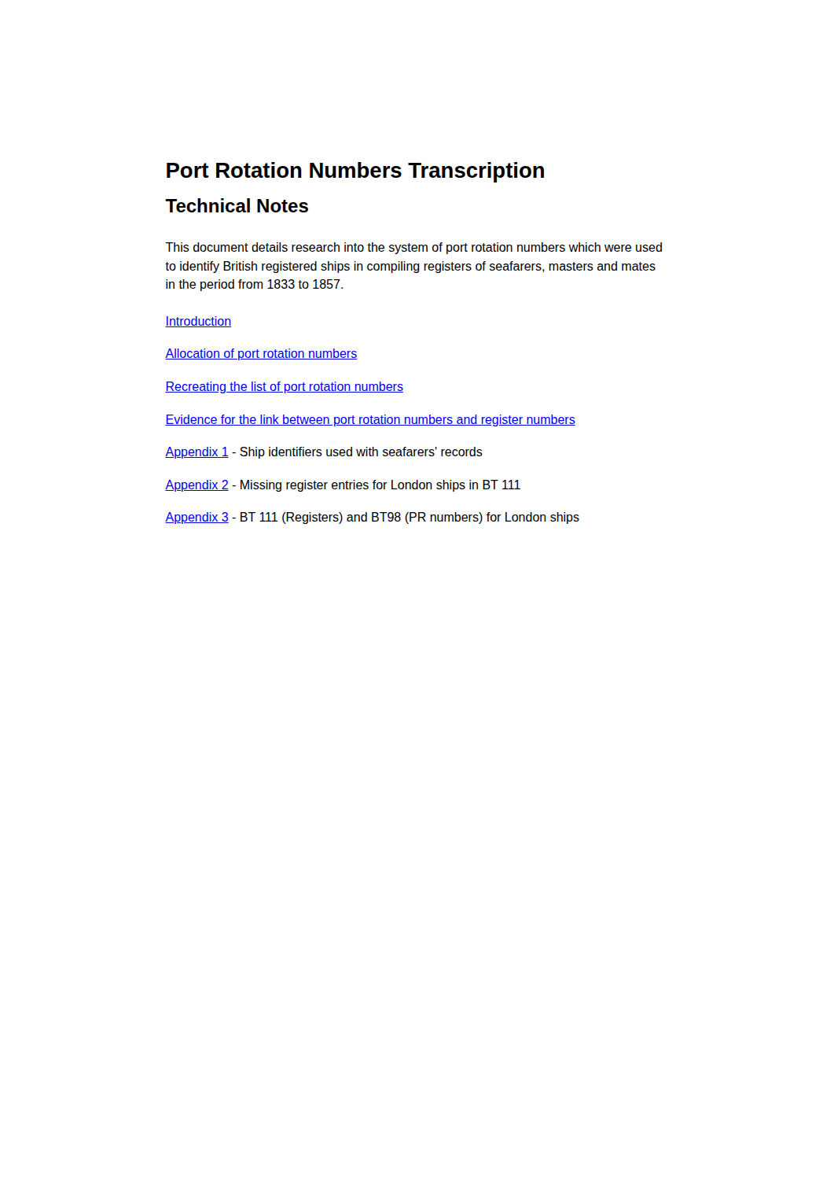Port Rotation Numbers Transcription
Technical Notes
This document details research into the system of port rotation numbers which were used to identify British registered ships in compiling registers of seafarers, masters and mates in the period from 1833 to 1857.
Introduction
Allocation of port rotation numbers
Recreating the list of port rotation numbers
Evidence for the link between port rotation numbers and register numbers
Appendix 1 - Ship identifiers used with seafarers' records
Appendix 2 - Missing register entries for London ships in BT 111
Appendix 3 - BT 111 (Registers) and BT98 (PR numbers) for London ships